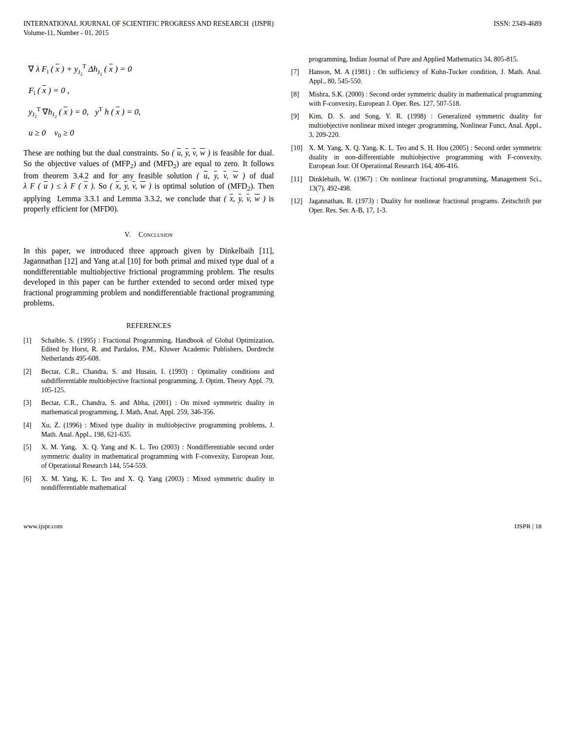INTERNATIONAL JOURNAL OF SCIENTIFIC PROGRESS AND RESEARCH (IJSPR)
Volume-11, Number - 01, 2015
ISSN: 2349-4689
∇ λ Fi ( x ) + yJ2T ΔhJ2 ( x ) = 0
Fi ( x ) = 0 ,
yJ2T ∇hJ2 ( x ) = 0, yT h ( x ) = 0,
u ≥ 0 v0 ≥ 0
These are nothing but the dual constraints. So ( u, y, v, w ) is feasible for dual. So the objective values of (MFP2) and (MFD2) are equal to zero. It follows from theorem 3.4.2 and for any feasible solution ( u, y, v, w ) of dual λ F ( u ) ≤ λ F ( x ). So ( x, y, v, w ) is optimal solution of (MFD2). Then applying Lemma 3.3.1 and Lemma 3.3.2, we conclude that ( x, y, v, w ) is properly efficient for (MFD0).
V. Conclusion
In this paper, we introduced three approach given by Dinkelbaih [11], Jagannathan [12] and Yang at.al [10] for both primal and mixed type dual of a nondifferentiable multiobjective frictional programming problem. The results developed in this paper can be further extended to second order mixed type fractional programming problem and nondifferentiable fractional programming problems.
REFERENCES
[1] Schaible, S. (1995) : Fractional Programming, Handbook of Global Optimization, Edited by Horst, R. and Pardalos, P.M., Kluwer Academic Publishers, Dordrecht Netherlands 495-608.
[2] Bectar, C.R., Chandra, S. and Husain, I. (1993) : Optimality conditions and subdifferentiable multiobjective fractional programming, J. Optim. Theory Appl. 79, 105-125.
[3] Bectar, C.R., Chandra, S. and Abha, (2001) : On mixed symmetric duality in mathematical programming, J. Math, Anal, Appl. 259, 346-356.
[4] Xu, Z. (1996) : Mixed type duality in multiobjective programming problems, J. Math. Anal. Appl., 198, 621-635.
[5] X. M. Yang, X. Q. Yang and K. L. Teo (2003) : Nondifferentiable second order symmetric duality in mathematical programming with F-convexity, European Jour, of Operational Research 144, 554-559.
[6] X. M. Yang, K. L. Teo and X. Q. Yang (2003) : Mixed symmetric duality in nondifferentiable mathematical
programming, Indian Journal of Pure and Applied Mathematics 34, 805-815.
[7] Hanson, M. A (1981) : On sufficiency of Kuhn-Tucker condition, J. Math. Anal. Appl., 80, 545-550.
[8] Mishra, S.K. (2000) : Second order symmetric duality in mathematical programming with F-convexity, European J. Oper. Res. 127, 507-518.
[9] Kim, D. S. and Song, Y. R. (1998) : Generalized symmetric duality for multiobjective nonlinear mixed integer ;programming, Nonlinear Funct, Anal. Appl., 3, 209-220.
[10] X. M. Yang, X. Q. Yang, K. L. Teo and S. H. Hou (2005) : Second order symmetric duality in non-differentiable multiobjective programming with F-convexity, European Jour. Of Operational Research 164, 406-416.
[11] Dinklebaih, W. (1967) : On nonlinear fractional programming, Management Sci., 13(7), 492-498.
[12] Jagannathan, R. (1973) : Duality for nonlinear fractional programs. Zeitschrift pur Oper. Res. Ser. A-B, 17, 1-3.
www.ijspr.com
IJSPR | 18